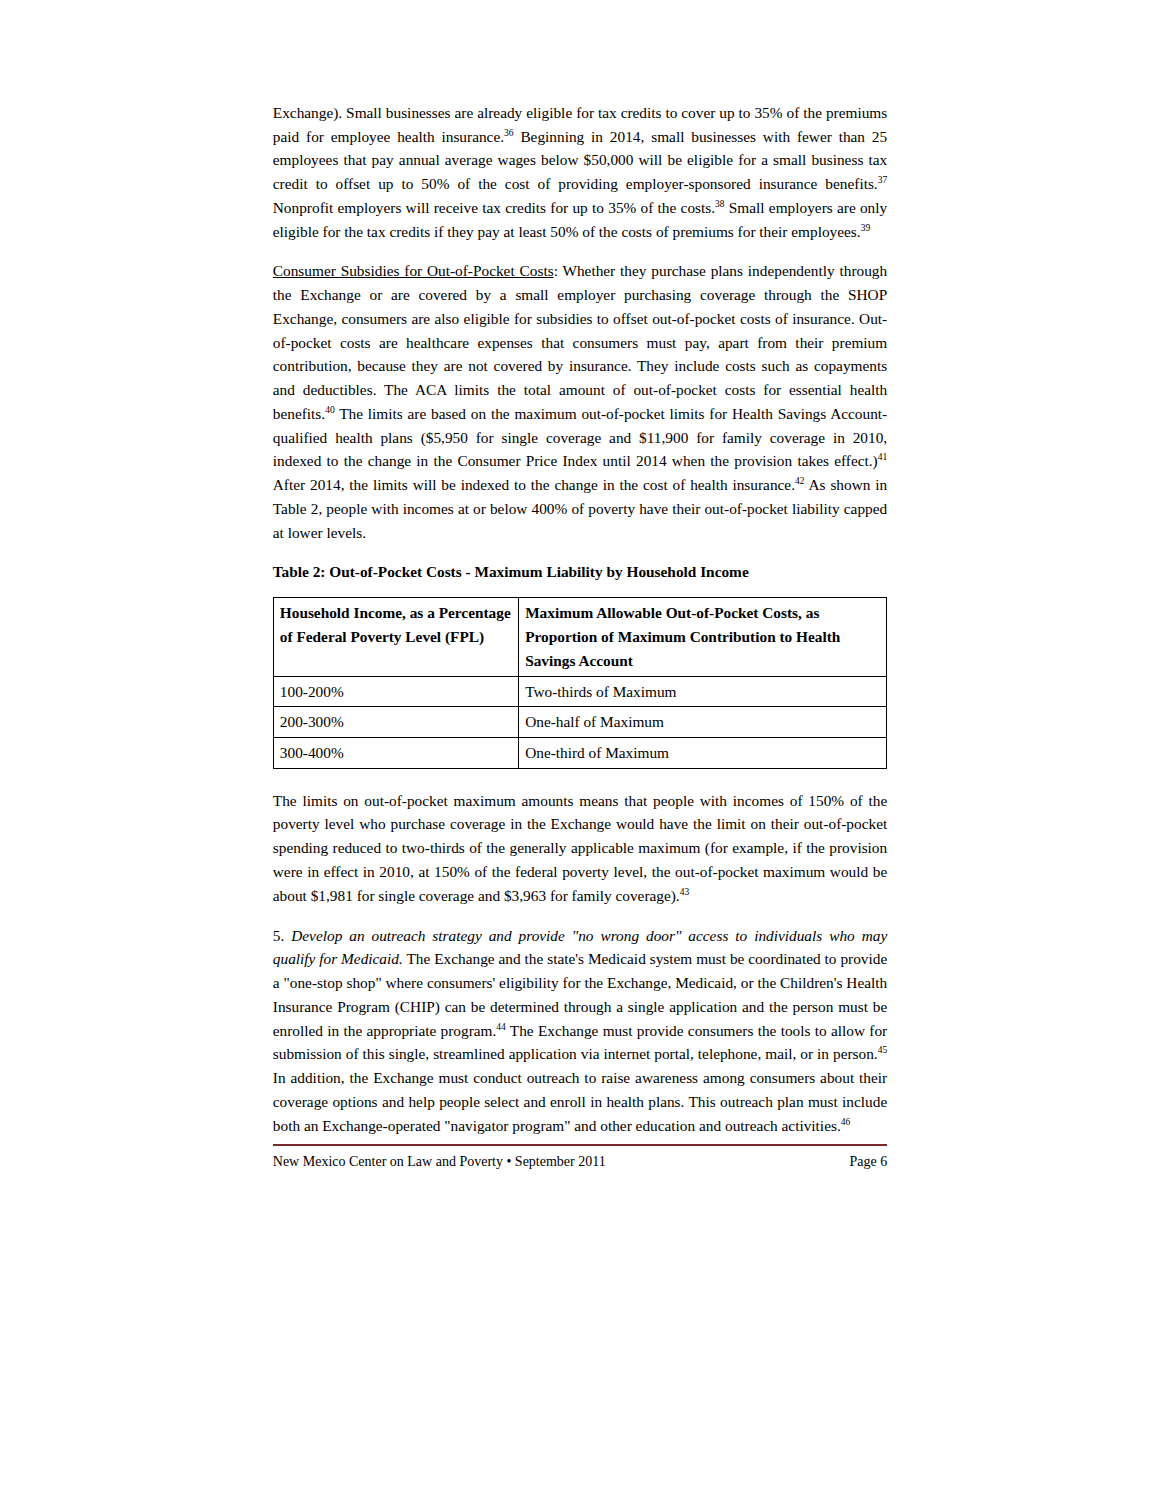Exchange). Small businesses are already eligible for tax credits to cover up to 35% of the premiums paid for employee health insurance.36 Beginning in 2014, small businesses with fewer than 25 employees that pay annual average wages below $50,000 will be eligible for a small business tax credit to offset up to 50% of the cost of providing employer-sponsored insurance benefits.37 Nonprofit employers will receive tax credits for up to 35% of the costs.38 Small employers are only eligible for the tax credits if they pay at least 50% of the costs of premiums for their employees.39
Consumer Subsidies for Out-of-Pocket Costs: Whether they purchase plans independently through the Exchange or are covered by a small employer purchasing coverage through the SHOP Exchange, consumers are also eligible for subsidies to offset out-of-pocket costs of insurance. Out-of-pocket costs are healthcare expenses that consumers must pay, apart from their premium contribution, because they are not covered by insurance. They include costs such as copayments and deductibles. The ACA limits the total amount of out-of-pocket costs for essential health benefits.40 The limits are based on the maximum out-of-pocket limits for Health Savings Account-qualified health plans ($5,950 for single coverage and $11,900 for family coverage in 2010, indexed to the change in the Consumer Price Index until 2014 when the provision takes effect.)41 After 2014, the limits will be indexed to the change in the cost of health insurance.42 As shown in Table 2, people with incomes at or below 400% of poverty have their out-of-pocket liability capped at lower levels.
Table 2: Out-of-Pocket Costs - Maximum Liability by Household Income
| Household Income, as a Percentage of Federal Poverty Level (FPL) | Maximum Allowable Out-of-Pocket Costs, as Proportion of Maximum Contribution to Health Savings Account |
| --- | --- |
| 100-200% | Two-thirds of Maximum |
| 200-300% | One-half of Maximum |
| 300-400% | One-third of Maximum |
The limits on out-of-pocket maximum amounts means that people with incomes of 150% of the poverty level who purchase coverage in the Exchange would have the limit on their out-of-pocket spending reduced to two-thirds of the generally applicable maximum (for example, if the provision were in effect in 2010, at 150% of the federal poverty level, the out-of-pocket maximum would be about $1,981 for single coverage and $3,963 for family coverage).43
5. Develop an outreach strategy and provide "no wrong door" access to individuals who may qualify for Medicaid. The Exchange and the state's Medicaid system must be coordinated to provide a "one-stop shop" where consumers' eligibility for the Exchange, Medicaid, or the Children's Health Insurance Program (CHIP) can be determined through a single application and the person must be enrolled in the appropriate program.44 The Exchange must provide consumers the tools to allow for submission of this single, streamlined application via internet portal, telephone, mail, or in person.45 In addition, the Exchange must conduct outreach to raise awareness among consumers about their coverage options and help people select and enroll in health plans. This outreach plan must include both an Exchange-operated "navigator program" and other education and outreach activities.46
New Mexico Center on Law and Poverty • September 2011
Page 6